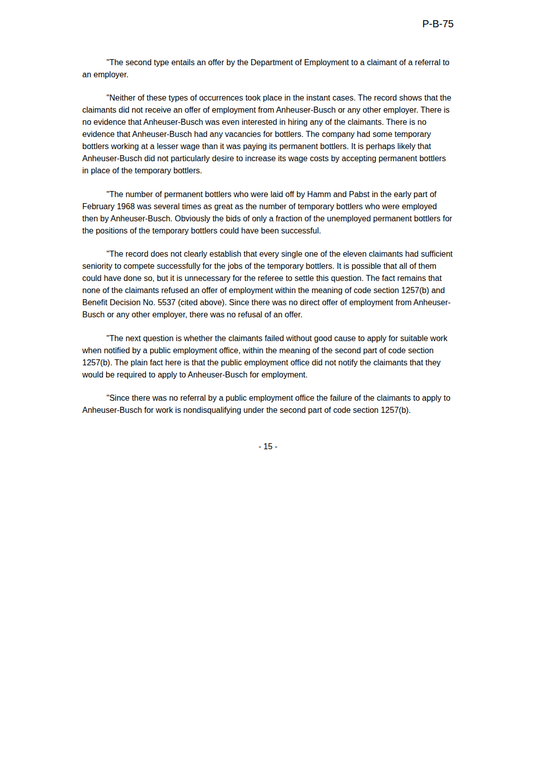P-B-75
"The second type entails an offer by the Department of Employment to a claimant of a referral to an employer.
"Neither of these types of occurrences took place in the instant cases. The record shows that the claimants did not receive an offer of employment from Anheuser-Busch or any other employer. There is no evidence that Anheuser-Busch was even interested in hiring any of the claimants. There is no evidence that Anheuser-Busch had any vacancies for bottlers. The company had some temporary bottlers working at a lesser wage than it was paying its permanent bottlers. It is perhaps likely that Anheuser-Busch did not particularly desire to increase its wage costs by accepting permanent bottlers in place of the temporary bottlers.
"The number of permanent bottlers who were laid off by Hamm and Pabst in the early part of February 1968 was several times as great as the number of temporary bottlers who were employed then by Anheuser-Busch. Obviously the bids of only a fraction of the unemployed permanent bottlers for the positions of the temporary bottlers could have been successful.
"The record does not clearly establish that every single one of the eleven claimants had sufficient seniority to compete successfully for the jobs of the temporary bottlers. It is possible that all of them could have done so, but it is unnecessary for the referee to settle this question. The fact remains that none of the claimants refused an offer of employment within the meaning of code section 1257(b) and Benefit Decision No. 5537 (cited above). Since there was no direct offer of employment from Anheuser-Busch or any other employer, there was no refusal of an offer.
"The next question is whether the claimants failed without good cause to apply for suitable work when notified by a public employment office, within the meaning of the second part of code section 1257(b). The plain fact here is that the public employment office did not notify the claimants that they would be required to apply to Anheuser-Busch for employment.
"Since there was no referral by a public employment office the failure of the claimants to apply to Anheuser-Busch for work is nondisqualifying under the second part of code section 1257(b).
- 15 -